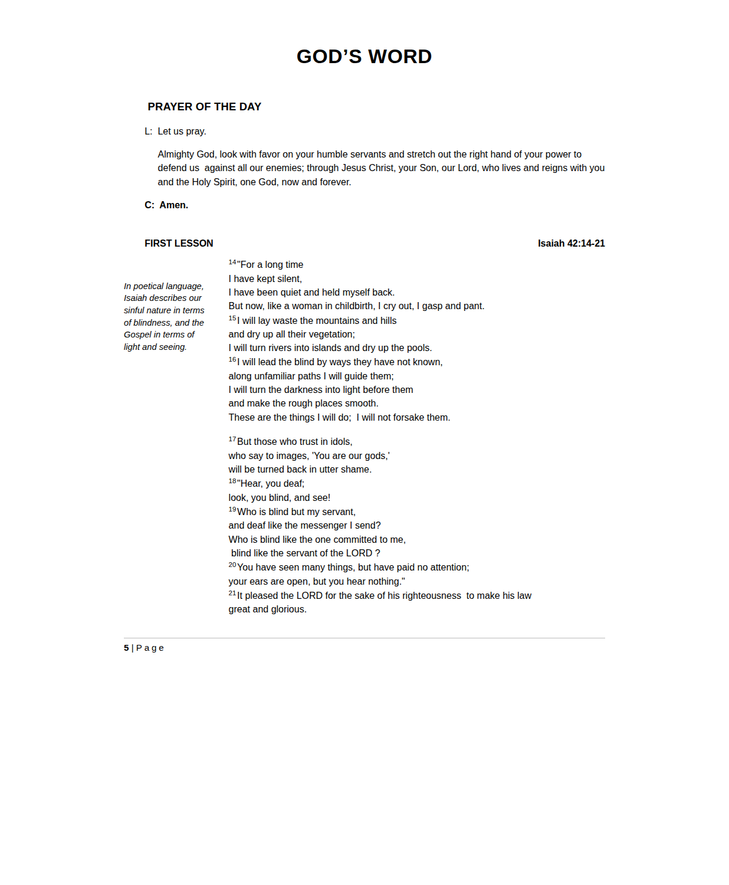GOD’S WORD
PRAYER OF THE DAY
L: Let us pray.
Almighty God, look with favor on your humble servants and stretch out the right hand of your power to defend us against all our enemies; through Jesus Christ, your Son, our Lord, who lives and reigns with you and the Holy Spirit, one God, now and forever.
C: Amen.
FIRST LESSON Isaiah 42:14-21
In poetical language, Isaiah describes our sinful nature in terms of blindness, and the Gospel in terms of light and seeing.
14"For a long time
I have kept silent,
I have been quiet and held myself back.
But now, like a woman in childbirth, I cry out, I gasp and pant.
15 I will lay waste the mountains and hills
and dry up all their vegetation;
I will turn rivers into islands and dry up the pools.
16 I will lead the blind by ways they have not known,
along unfamiliar paths I will guide them;
I will turn the darkness into light before them
and make the rough places smooth.
These are the things I will do; I will not forsake them.
17 But those who trust in idols,
who say to images, 'You are our gods,'
will be turned back in utter shame.
18"Hear, you deaf;
look, you blind, and see!
19 Who is blind but my servant,
and deaf like the messenger I send?
Who is blind like the one committed to me,
blind like the servant of the LORD ?
20 You have seen many things, but have paid no attention;
your ears are open, but you hear nothing."
21 It pleased the LORD for the sake of his righteousness to make his law
great and glorious.
5 | Page